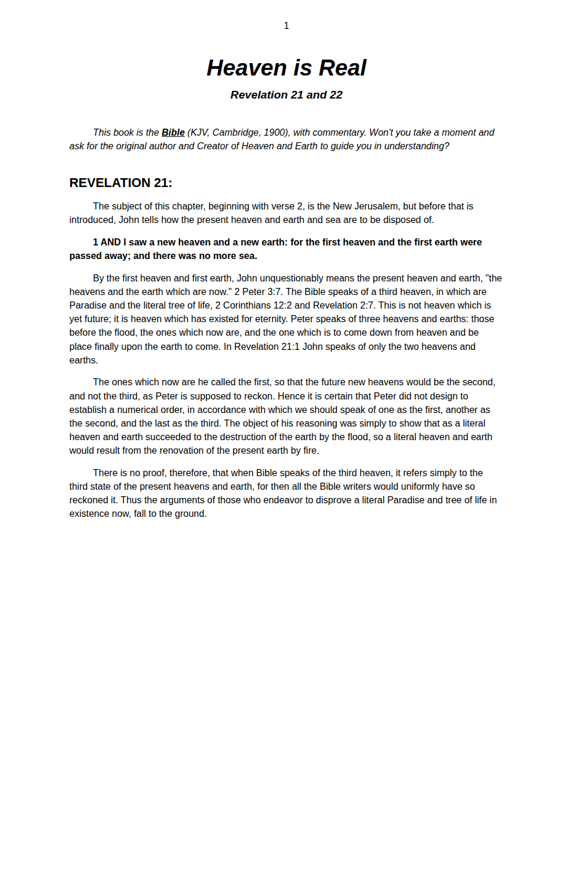1
Heaven is Real
Revelation 21 and 22
This book is the Bible (KJV, Cambridge, 1900), with commentary. Won't you take a moment and ask for the original author and Creator of Heaven and Earth to guide you in understanding?
REVELATION 21:
The subject of this chapter, beginning with verse 2, is the New Jerusalem, but before that is introduced, John tells how the present heaven and earth and sea are to be disposed of.
1 AND I saw a new heaven and a new earth: for the first heaven and the first earth were passed away; and there was no more sea.
By the first heaven and first earth, John unquestionably means the present heaven and earth, "the heavens and the earth which are now." 2 Peter 3:7. The Bible speaks of a third heaven, in which are Paradise and the literal tree of life, 2 Corinthians 12:2 and Revelation 2:7. This is not heaven which is yet future; it is heaven which has existed for eternity. Peter speaks of three heavens and earths: those before the flood, the ones which now are, and the one which is to come down from heaven and be place finally upon the earth to come. In Revelation 21:1 John speaks of only the two heavens and earths.
The ones which now are he called the first, so that the future new heavens would be the second, and not the third, as Peter is supposed to reckon. Hence it is certain that Peter did not design to establish a numerical order, in accordance with which we should speak of one as the first, another as the second, and the last as the third. The object of his reasoning was simply to show that as a literal heaven and earth succeeded to the destruction of the earth by the flood, so a literal heaven and earth would result from the renovation of the present earth by fire.
There is no proof, therefore, that when Bible speaks of the third heaven, it refers simply to the third state of the present heavens and earth, for then all the Bible writers would uniformly have so reckoned it. Thus the arguments of those who endeavor to disprove a literal Paradise and tree of life in existence now, fall to the ground.